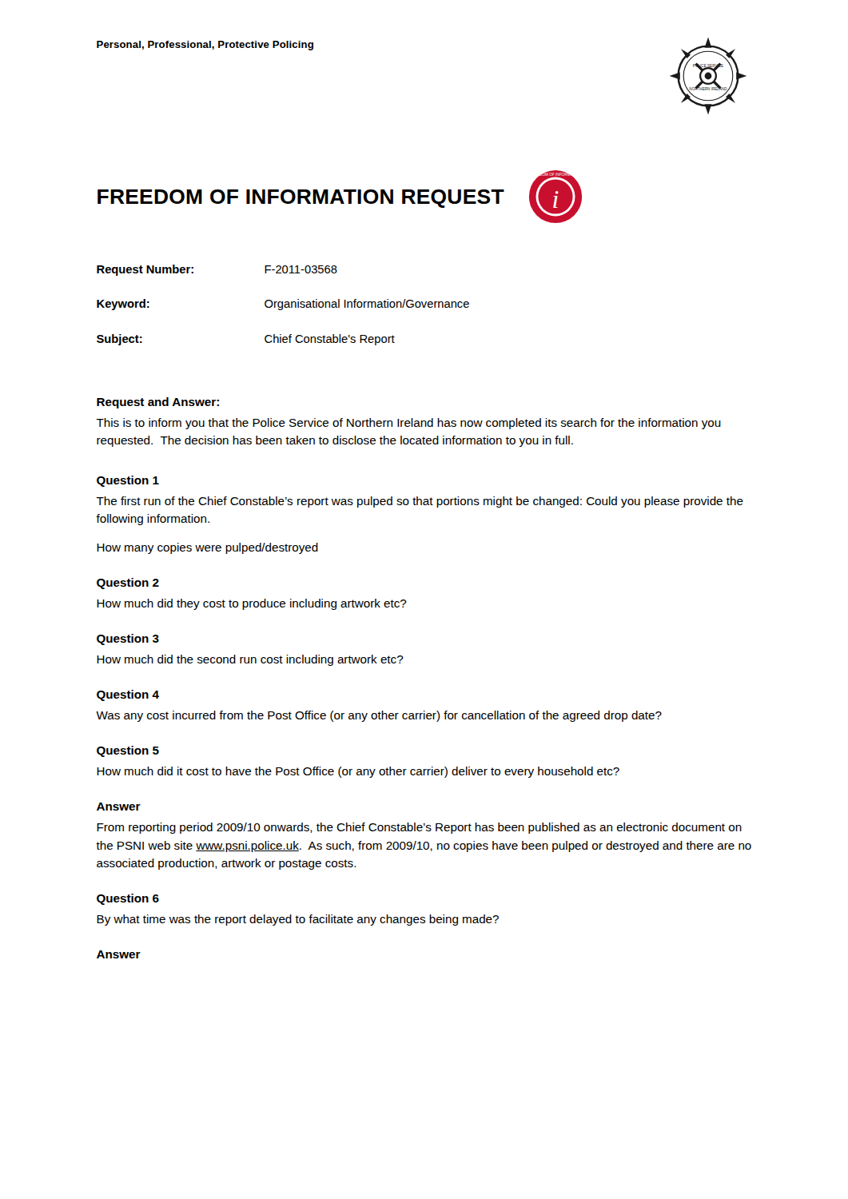Personal, Professional, Protective Policing
POLICE SERVICE NORTHERN IRELAND
FREEDOM OF INFORMATION REQUEST
i FREEDOM OF INFORMATION
| Request Number: | F-2011-03568 |
| Keyword: | Organisational Information/Governance |
| Subject: | Chief Constable's Report |
Request and Answer:
This is to inform you that the Police Service of Northern Ireland has now completed its search for the information you requested. The decision has been taken to disclose the located information to you in full.
Question 1
The first run of the Chief Constable’s report was pulped so that portions might be changed: Could you please provide the following information.
How many copies were pulped/destroyed
Question 2
How much did they cost to produce including artwork etc?
Question 3
How much did the second run cost including artwork etc?
Question 4
Was any cost incurred from the Post Office (or any other carrier) for cancellation of the agreed drop date?
Question 5
How much did it cost to have the Post Office (or any other carrier) deliver to every household etc?
Answer
From reporting period 2009/10 onwards, the Chief Constable’s Report has been published as an electronic document on the PSNI web site www.psni.police.uk. As such, from 2009/10, no copies have been pulped or destroyed and there are no associated production, artwork or postage costs.
Question 6
By what time was the report delayed to facilitate any changes being made?
Answer